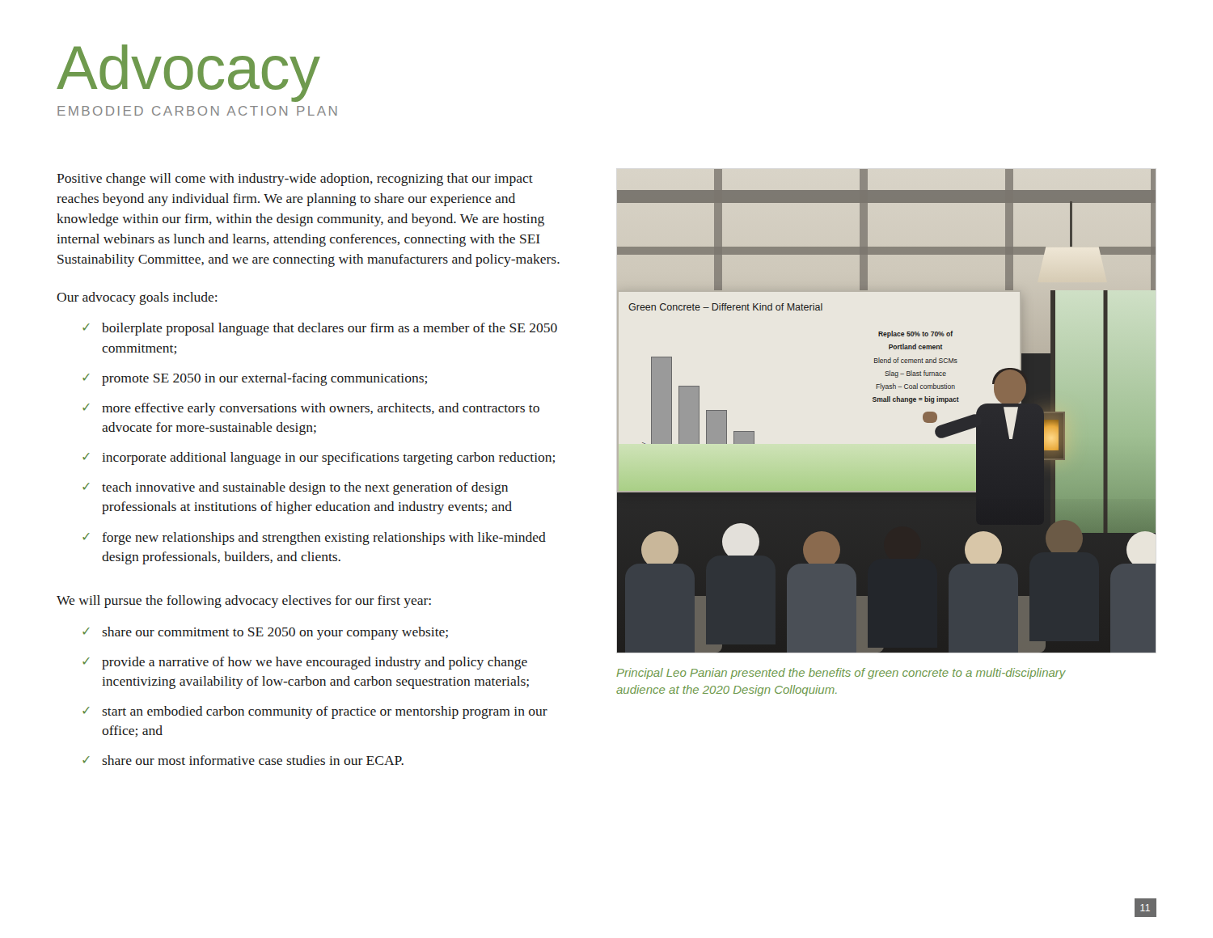Advocacy
Embodied Carbon Action Plan
Positive change will come with industry-wide adoption, recognizing that our impact reaches beyond any individual firm. We are planning to share our experience and knowledge within our firm, within the design community, and beyond. We are hosting internal webinars as lunch and learns, attending conferences, connecting with the SEI Sustainability Committee, and we are connecting with manufacturers and policy-makers.
Our advocacy goals include:
boilerplate proposal language that declares our firm as a member of the SE 2050 commitment;
promote SE 2050 in our external-facing communications;
more effective early conversations with owners, architects, and contractors to advocate for more-sustainable design;
incorporate additional language in our specifications targeting carbon reduction;
teach innovative and sustainable design to the next generation of design professionals at institutions of higher education and industry events; and
forge new relationships and strengthen existing relationships with like-minded design professionals, builders, and clients.
We will pursue the following advocacy electives for our first year:
share our commitment to SE 2050 on your company website;
provide a narrative of how we have encouraged industry and policy change incentivizing availability of low-carbon and carbon sequestration materials;
start an embodied carbon community of practice or mentorship program in our office; and
share our most informative case studies in our ECAP.
Green Concrete – Different Kind of Material
Replace 50% to 70% of
Portland cement
Blend of cement and SCMs
Slag – Blast furnace
Flyash – Coal combustion
Small change = big impact
CO2 Equiv
Concrete
Glass
Steel
Wood
Green Concrete
Principal Leo Panian presented the benefits of green concrete to a multi-disciplinary audience at the 2020 Design Colloquium.
11